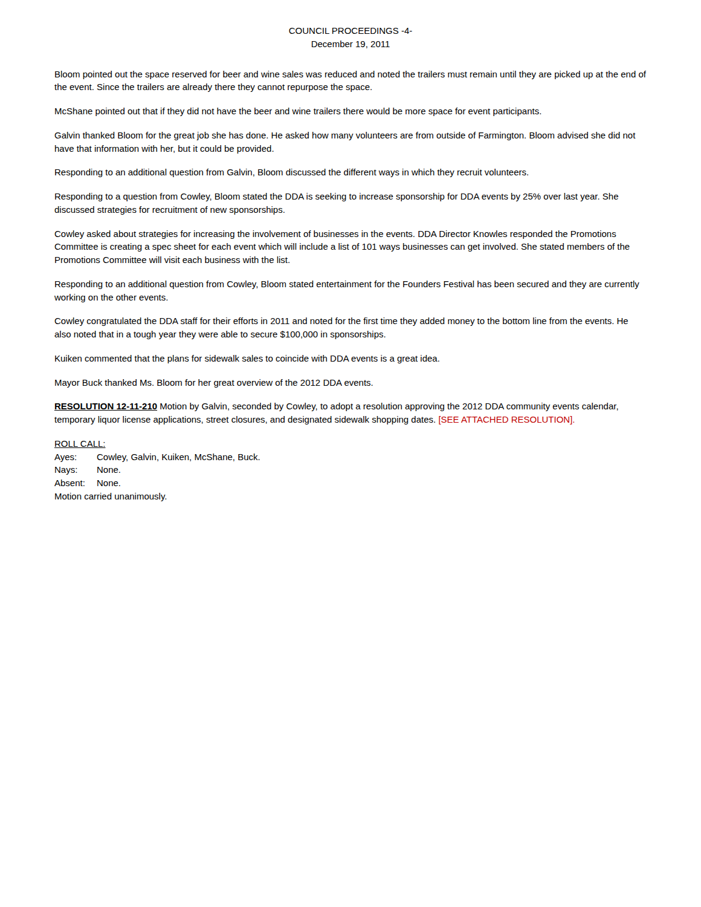COUNCIL PROCEEDINGS -4-
December 19, 2011
Bloom pointed out the space reserved for beer and wine sales was reduced and noted the trailers must remain until they are picked up at the end of the event. Since the trailers are already there they cannot repurpose the space.
McShane pointed out that if they did not have the beer and wine trailers there would be more space for event participants.
Galvin thanked Bloom for the great job she has done. He asked how many volunteers are from outside of Farmington. Bloom advised she did not have that information with her, but it could be provided.
Responding to an additional question from Galvin, Bloom discussed the different ways in which they recruit volunteers.
Responding to a question from Cowley, Bloom stated the DDA is seeking to increase sponsorship for DDA events by 25% over last year. She discussed strategies for recruitment of new sponsorships.
Cowley asked about strategies for increasing the involvement of businesses in the events. DDA Director Knowles responded the Promotions Committee is creating a spec sheet for each event which will include a list of 101 ways businesses can get involved. She stated members of the Promotions Committee will visit each business with the list.
Responding to an additional question from Cowley, Bloom stated entertainment for the Founders Festival has been secured and they are currently working on the other events.
Cowley congratulated the DDA staff for their efforts in 2011 and noted for the first time they added money to the bottom line from the events. He also noted that in a tough year they were able to secure $100,000 in sponsorships.
Kuiken commented that the plans for sidewalk sales to coincide with DDA events is a great idea.
Mayor Buck thanked Ms. Bloom for her great overview of the 2012 DDA events.
RESOLUTION 12-11-210 Motion by Galvin, seconded by Cowley, to adopt a resolution approving the 2012 DDA community events calendar, temporary liquor license applications, street closures, and designated sidewalk shopping dates. [SEE ATTACHED RESOLUTION].
ROLL CALL:
Ayes: Cowley, Galvin, Kuiken, McShane, Buck.
Nays: None.
Absent: None.
Motion carried unanimously.